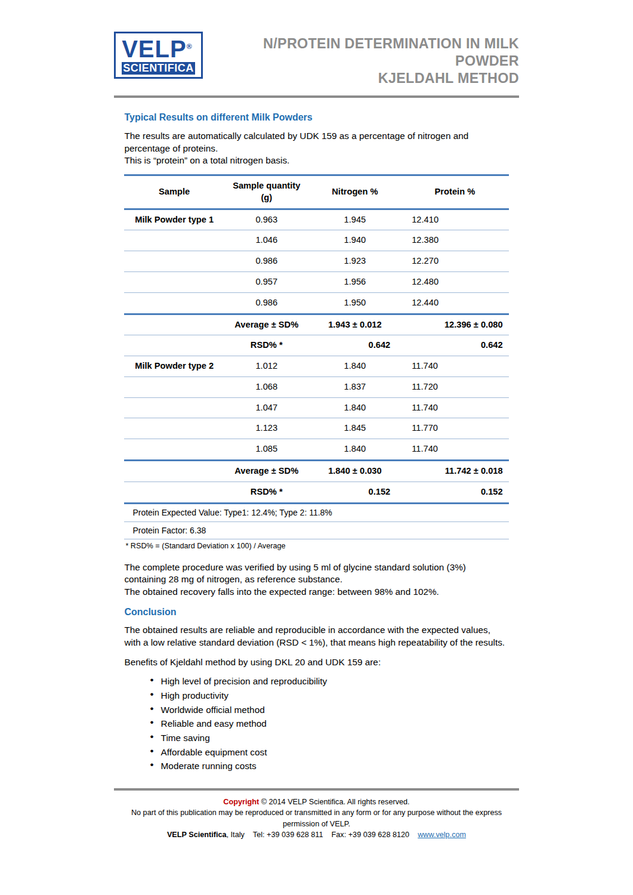VELP® SCIENTIFICA
N/PROTEIN DETERMINATION IN MILK POWDER
KJELDAHL METHOD
Typical Results on different Milk Powders
The results are automatically calculated by UDK 159 as a percentage of nitrogen and percentage of proteins.
This is “protein” on a total nitrogen basis.
| Sample | Sample quantity (g) | Nitrogen % | Protein % |
| --- | --- | --- | --- |
| Milk Powder type 1 | 0.963 | 1.945 | 12.410 |
| | 1.046 | 1.940 | 12.380 |
| | 0.986 | 1.923 | 12.270 |
| | 0.957 | 1.956 | 12.480 |
| | 0.986 | 1.950 | 12.440 |
| | Average ± SD% | 1.943 ± 0.012 | 12.396 ± 0.080 |
| | RSD% * | 0.642 | 0.642 |
| Milk Powder type 2 | 1.012 | 1.840 | 11.740 |
| | 1.068 | 1.837 | 11.720 |
| | 1.047 | 1.840 | 11.740 |
| | 1.123 | 1.845 | 11.770 |
| | 1.085 | 1.840 | 11.740 |
| | Average ± SD% | 1.840 ± 0.030 | 11.742 ± 0.018 |
| | RSD% * | 0.152 | 0.152 |
| Protein Expected Value: Type1: 12.4%; Type 2: 11.8% |
| Protein Factor: 6.38 |
* RSD% = (Standard Deviation x 100) / Average
The complete procedure was verified by using 5 ml of glycine standard solution (3%) containing 28 mg of nitrogen, as reference substance.
The obtained recovery falls into the expected range: between 98% and 102%.
Conclusion
The obtained results are reliable and reproducible in accordance with the expected values, with a low relative standard deviation (RSD < 1%), that means high repeatability of the results.
Benefits of Kjeldahl method by using DKL 20 and UDK 159 are:
High level of precision and reproducibility
High productivity
Worldwide official method
Reliable and easy method
Time saving
Affordable equipment cost
Moderate running costs
Copyright © 2014 VELP Scientifica. All rights reserved.
No part of this publication may be reproduced or transmitted in any form or for any purpose without the express permission of VELP.
VELP Scientifica, Italy Tel: +39 039 628 811 Fax: +39 039 628 8120 www.velp.com